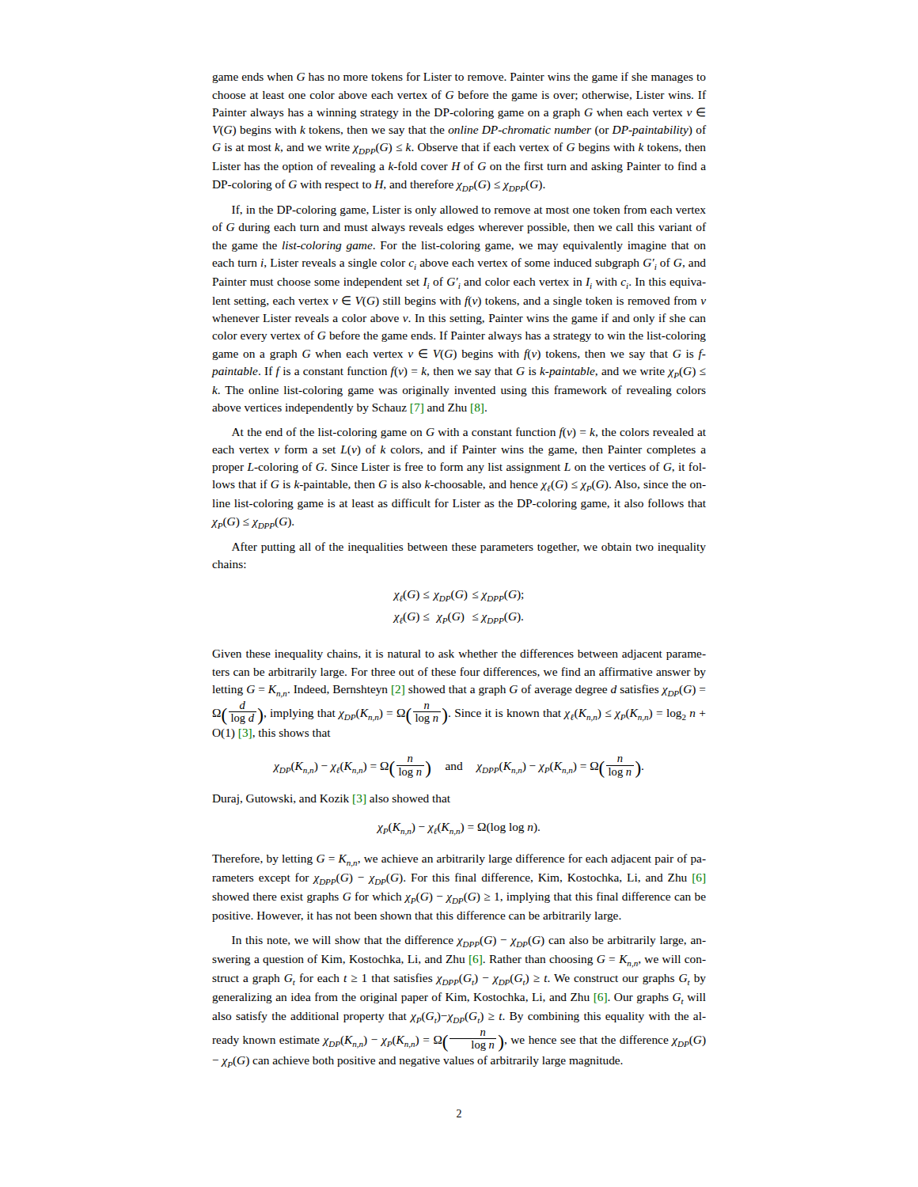game ends when G has no more tokens for Lister to remove. Painter wins the game if she manages to choose at least one color above each vertex of G before the game is over; otherwise, Lister wins. If Painter always has a winning strategy in the DP-coloring game on a graph G when each vertex v ∈ V(G) begins with k tokens, then we say that the online DP-chromatic number (or DP-paintability) of G is at most k, and we write χDPP(G) ≤ k. Observe that if each vertex of G begins with k tokens, then Lister has the option of revealing a k-fold cover H of G on the first turn and asking Painter to find a DP-coloring of G with respect to H, and therefore χDP(G) ≤ χDPP(G).
If, in the DP-coloring game, Lister is only allowed to remove at most one token from each vertex of G during each turn and must always reveals edges wherever possible, then we call this variant of the game the list-coloring game. For the list-coloring game, we may equivalently imagine that on each turn i, Lister reveals a single color ci above each vertex of some induced subgraph G′i of G, and Painter must choose some independent set Ii of G′i and color each vertex in Ii with ci. In this equivalent setting, each vertex v ∈ V(G) still begins with f(v) tokens, and a single token is removed from v whenever Lister reveals a color above v. In this setting, Painter wins the game if and only if she can color every vertex of G before the game ends. If Painter always has a strategy to win the list-coloring game on a graph G when each vertex v ∈ V(G) begins with f(v) tokens, then we say that G is f-paintable. If f is a constant function f(v) = k, then we say that G is k-paintable, and we write χP(G) ≤ k. The online list-coloring game was originally invented using this framework of revealing colors above vertices independently by Schauz [7] and Zhu [8].
At the end of the list-coloring game on G with a constant function f(v) = k, the colors revealed at each vertex v form a set L(v) of k colors, and if Painter wins the game, then Painter completes a proper L-coloring of G. Since Lister is free to form any list assignment L on the vertices of G, it follows that if G is k-paintable, then G is also k-choosable, and hence χℓ(G) ≤ χP(G). Also, since the online list-coloring game is at least as difficult for Lister as the DP-coloring game, it also follows that χP(G) ≤ χDPP(G).
After putting all of the inequalities between these parameters together, we obtain two inequality chains:
| χ ℓ ( G ) ≤ | χ DP ( G ) | ≤ χ DPP ( G ); |
| χ ℓ ( G ) ≤ | χ P ( G ) | ≤ χ DPP ( G ). |
Given these inequality chains, it is natural to ask whether the differences between adjacent parameters can be arbitrarily large. For three out of these four differences, we find an affirmative answer by letting G = Kn,n. Indeed, Bernshteyn [2] showed that a graph G of average degree d satisfies χDP(G) = Ω(dlog d), implying that χDP(Kn,n) = Ω(nlog n). Since it is known that χℓ(Kn,n) ≤ χP(Kn,n) = log2 n + O(1) [3], this shows that
χDP(Kn,n) − χℓ(Kn,n) = Ω(nlog n) and χDPP(Kn,n) − χP(Kn,n) = Ω(nlog n).
Duraj, Gutowski, and Kozik [3] also showed that
χP(Kn,n) − χℓ(Kn,n) = Ω(log log n).
Therefore, by letting G = Kn,n, we achieve an arbitrarily large difference for each adjacent pair of parameters except for χDPP(G) − χDP(G). For this final difference, Kim, Kostochka, Li, and Zhu [6] showed there exist graphs G for which χP(G) − χDP(G) ≥ 1, implying that this final difference can be positive. However, it has not been shown that this difference can be arbitrarily large.
In this note, we will show that the difference χDPP(G) − χDP(G) can also be arbitrarily large, answering a question of Kim, Kostochka, Li, and Zhu [6]. Rather than choosing G = Kn,n, we will construct a graph Gt for each t ≥ 1 that satisfies χDPP(Gt) − χDP(Gt) ≥ t. We construct our graphs Gt by generalizing an idea from the original paper of Kim, Kostochka, Li, and Zhu [6]. Our graphs Gt will also satisfy the additional property that χP(Gt)−χDP(Gt) ≥ t. By combining this equality with the already known estimate χDP(Kn,n) − χP(Kn,n) = Ω(nlog n), we hence see that the difference χDP(G) − χP(G) can achieve both positive and negative values of arbitrarily large magnitude.
2